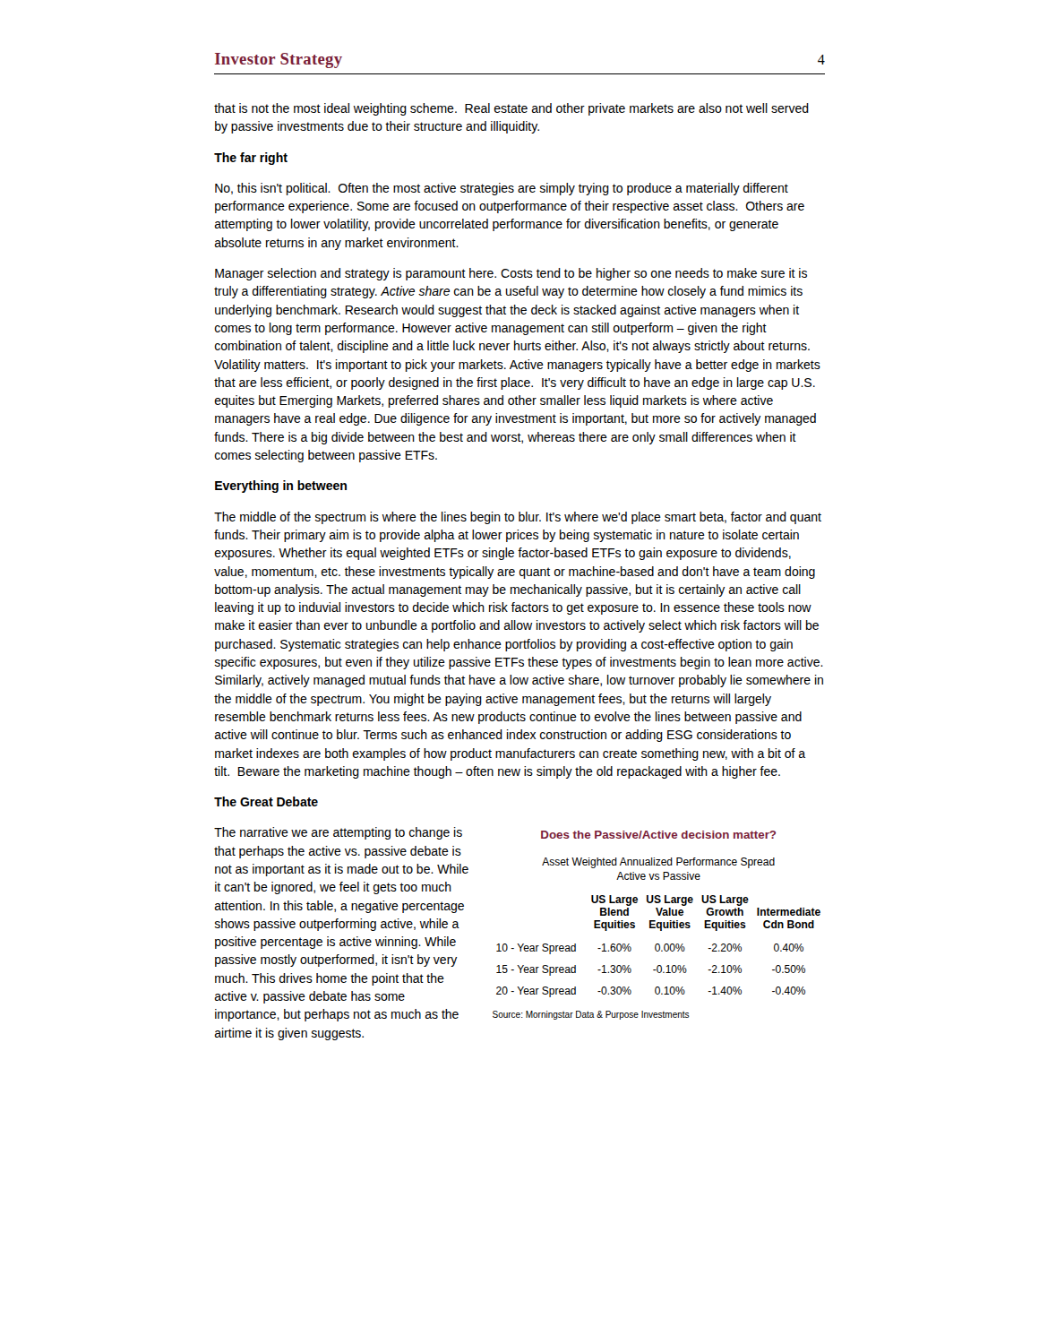Investor Strategy
4
that is not the most ideal weighting scheme. Real estate and other private markets are also not well served by passive investments due to their structure and illiquidity.
The far right
No, this isn't political. Often the most active strategies are simply trying to produce a materially different performance experience. Some are focused on outperformance of their respective asset class. Others are attempting to lower volatility, provide uncorrelated performance for diversification benefits, or generate absolute returns in any market environment.
Manager selection and strategy is paramount here. Costs tend to be higher so one needs to make sure it is truly a differentiating strategy. Active share can be a useful way to determine how closely a fund mimics its underlying benchmark. Research would suggest that the deck is stacked against active managers when it comes to long term performance. However active management can still outperform – given the right combination of talent, discipline and a little luck never hurts either. Also, it's not always strictly about returns. Volatility matters. It's important to pick your markets. Active managers typically have a better edge in markets that are less efficient, or poorly designed in the first place. It's very difficult to have an edge in large cap U.S. equites but Emerging Markets, preferred shares and other smaller less liquid markets is where active managers have a real edge. Due diligence for any investment is important, but more so for actively managed funds. There is a big divide between the best and worst, whereas there are only small differences when it comes selecting between passive ETFs.
Everything in between
The middle of the spectrum is where the lines begin to blur. It's where we'd place smart beta, factor and quant funds. Their primary aim is to provide alpha at lower prices by being systematic in nature to isolate certain exposures. Whether its equal weighted ETFs or single factor-based ETFs to gain exposure to dividends, value, momentum, etc. these investments typically are quant or machine-based and don't have a team doing bottom-up analysis. The actual management may be mechanically passive, but it is certainly an active call leaving it up to induvial investors to decide which risk factors to get exposure to. In essence these tools now make it easier than ever to unbundle a portfolio and allow investors to actively select which risk factors will be purchased. Systematic strategies can help enhance portfolios by providing a cost-effective option to gain specific exposures, but even if they utilize passive ETFs these types of investments begin to lean more active. Similarly, actively managed mutual funds that have a low active share, low turnover probably lie somewhere in the middle of the spectrum. You might be paying active management fees, but the returns will largely resemble benchmark returns less fees. As new products continue to evolve the lines between passive and active will continue to blur. Terms such as enhanced index construction or adding ESG considerations to market indexes are both examples of how product manufacturers can create something new, with a bit of a tilt. Beware the marketing machine though – often new is simply the old repackaged with a higher fee.
The Great Debate
The narrative we are attempting to change is that perhaps the active vs. passive debate is not as important as it is made out to be. While it can't be ignored, we feel it gets too much attention. In this table, a negative percentage shows passive outperforming active, while a positive percentage is active winning. While passive mostly outperformed, it isn't by very much. This drives home the point that the active v. passive debate has some importance, but perhaps not as much as the airtime it is given suggests.
Does the Passive/Active decision matter?
Asset Weighted Annualized Performance Spread
Active vs Passive
| | US Large Blend Equities | US Large Value Equities | US Large Growth Equities | Intermediate Cdn Bond |
| --- | --- | --- | --- | --- |
| 10 - Year Spread | -1.60% | 0.00% | -2.20% | 0.40% |
| 15 - Year Spread | -1.30% | -0.10% | -2.10% | -0.50% |
| 20 - Year Spread | -0.30% | 0.10% | -1.40% | -0.40% |
Source: Morningstar Data & Purpose Investments